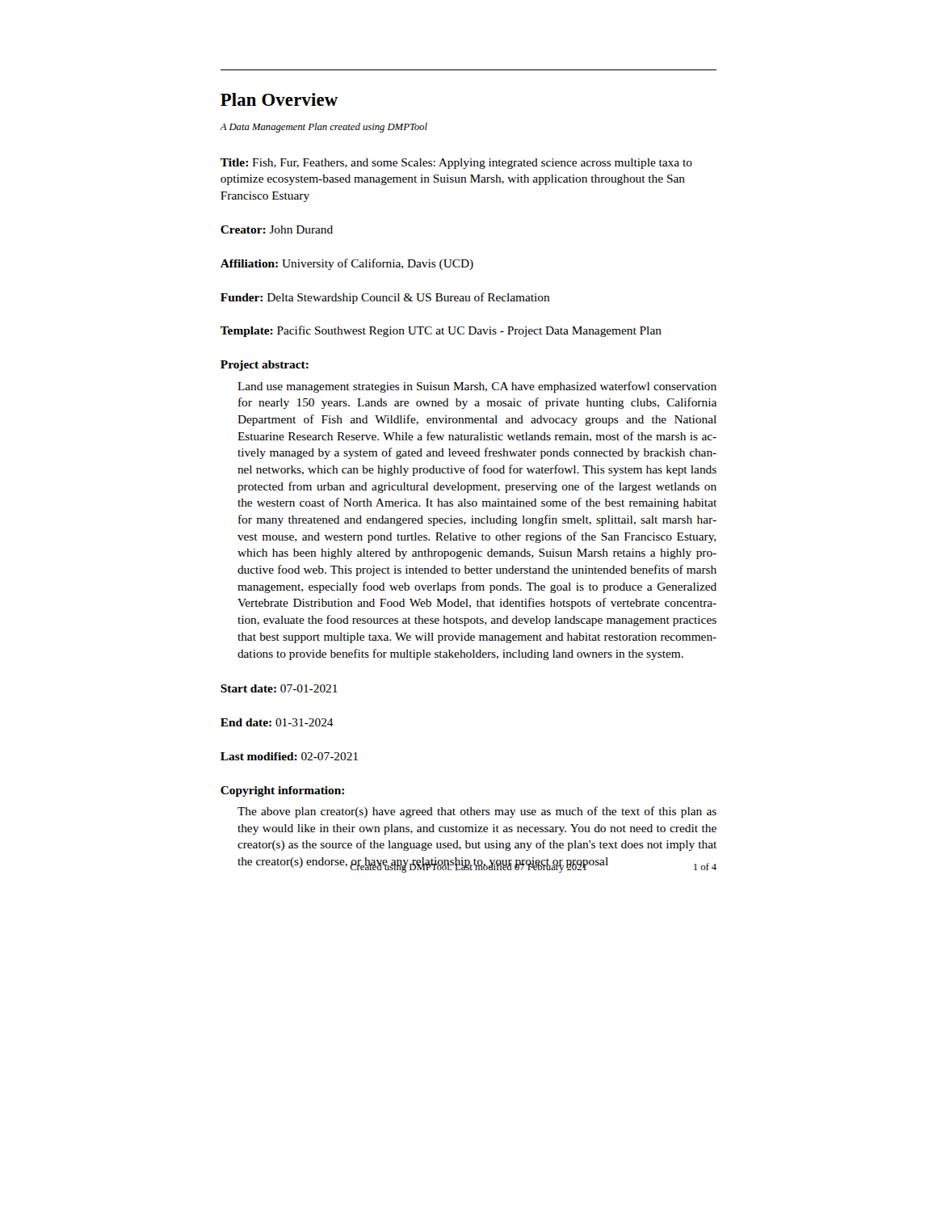Plan Overview
A Data Management Plan created using DMPTool
Title: Fish, Fur, Feathers, and some Scales: Applying integrated science across multiple taxa to optimize ecosystem-based management in Suisun Marsh, with application throughout the San Francisco Estuary
Creator: John Durand
Affiliation: University of California, Davis (UCD)
Funder: Delta Stewardship Council & US Bureau of Reclamation
Template: Pacific Southwest Region UTC at UC Davis - Project Data Management Plan
Project abstract:
Land use management strategies in Suisun Marsh, CA have emphasized waterfowl conservation for nearly 150 years. Lands are owned by a mosaic of private hunting clubs, California Department of Fish and Wildlife, environmental and advocacy groups and the National Estuarine Research Reserve. While a few naturalistic wetlands remain, most of the marsh is actively managed by a system of gated and leveed freshwater ponds connected by brackish channel networks, which can be highly productive of food for waterfowl. This system has kept lands protected from urban and agricultural development, preserving one of the largest wetlands on the western coast of North America. It has also maintained some of the best remaining habitat for many threatened and endangered species, including longfin smelt, splittail, salt marsh harvest mouse, and western pond turtles. Relative to other regions of the San Francisco Estuary, which has been highly altered by anthropogenic demands, Suisun Marsh retains a highly productive food web. This project is intended to better understand the unintended benefits of marsh management, especially food web overlaps from ponds. The goal is to produce a Generalized Vertebrate Distribution and Food Web Model, that identifies hotspots of vertebrate concentration, evaluate the food resources at these hotspots, and develop landscape management practices that best support multiple taxa. We will provide management and habitat restoration recommendations to provide benefits for multiple stakeholders, including land owners in the system.
Start date: 07-01-2021
End date: 01-31-2024
Last modified: 02-07-2021
Copyright information:
The above plan creator(s) have agreed that others may use as much of the text of this plan as they would like in their own plans, and customize it as necessary. You do not need to credit the creator(s) as the source of the language used, but using any of the plan's text does not imply that the creator(s) endorse, or have any relationship to, your project or proposal
Created using DMPTool. Last modified 07 February 2021
1 of 4